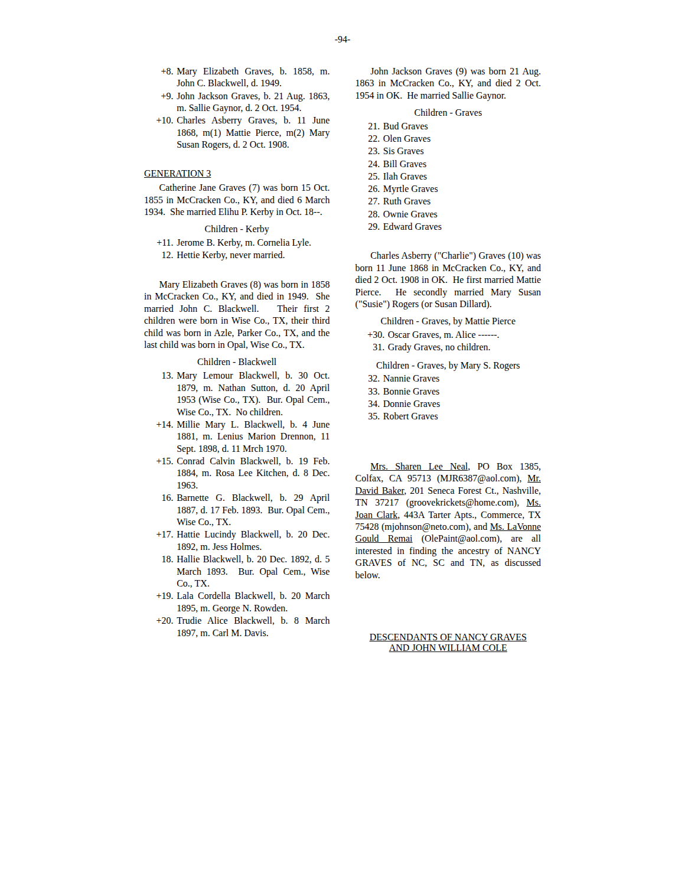-94-
+8. Mary Elizabeth Graves, b. 1858, m. John C. Blackwell, d. 1949.
+9. John Jackson Graves, b. 21 Aug. 1863, m. Sallie Gaynor, d. 2 Oct. 1954.
+10. Charles Asberry Graves, b. 11 June 1868, m(1) Mattie Pierce, m(2) Mary Susan Rogers, d. 2 Oct. 1908.
GENERATION 3
Catherine Jane Graves (7) was born 15 Oct. 1855 in McCracken Co., KY, and died 6 March 1934. She married Elihu P. Kerby in Oct. 18--.
Children - Kerby
+11. Jerome B. Kerby, m. Cornelia Lyle.
12. Hettie Kerby, never married.
Mary Elizabeth Graves (8) was born in 1858 in McCracken Co., KY, and died in 1949. She married John C. Blackwell. Their first 2 children were born in Wise Co., TX, their third child was born in Azle, Parker Co., TX, and the last child was born in Opal, Wise Co., TX.
Children - Blackwell
13. Mary Lemour Blackwell, b. 30 Oct. 1879, m. Nathan Sutton, d. 20 April 1953 (Wise Co., TX). Bur. Opal Cem., Wise Co., TX. No children.
+14. Millie Mary L. Blackwell, b. 4 June 1881, m. Lenius Marion Drennon, 11 Sept. 1898, d. 11 Mrch 1970.
+15. Conrad Calvin Blackwell, b. 19 Feb. 1884, m. Rosa Lee Kitchen, d. 8 Dec. 1963.
16. Barnette G. Blackwell, b. 29 April 1887, d. 17 Feb. 1893. Bur. Opal Cem., Wise Co., TX.
+17. Hattie Lucindy Blackwell, b. 20 Dec. 1892, m. Jess Holmes.
18. Hallie Blackwell, b. 20 Dec. 1892, d. 5 March 1893. Bur. Opal Cem., Wise Co., TX.
+19. Lala Cordella Blackwell, b. 20 March 1895, m. George N. Rowden.
+20. Trudie Alice Blackwell, b. 8 March 1897, m. Carl M. Davis.
John Jackson Graves (9) was born 21 Aug. 1863 in McCracken Co., KY, and died 2 Oct. 1954 in OK. He married Sallie Gaynor.
Children - Graves
21. Bud Graves
22. Olen Graves
23. Sis Graves
24. Bill Graves
25. Ilah Graves
26. Myrtle Graves
27. Ruth Graves
28. Ownie Graves
29. Edward Graves
Charles Asberry ("Charlie") Graves (10) was born 11 June 1868 in McCracken Co., KY, and died 2 Oct. 1908 in OK. He first married Mattie Pierce. He secondly married Mary Susan ("Susie") Rogers (or Susan Dillard).
Children - Graves, by Mattie Pierce
+30. Oscar Graves, m. Alice ------.
31. Grady Graves, no children.
Children - Graves, by Mary S. Rogers
32. Nannie Graves
33. Bonnie Graves
34. Donnie Graves
35. Robert Graves
Mrs. Sharen Lee Neal, PO Box 1385, Colfax, CA 95713 (MJR6387@aol.com), Mr. David Baker, 201 Seneca Forest Ct., Nashville, TN 37217 (groovekrickets@home.com), Ms. Joan Clark, 443A Tarter Apts., Commerce, TX 75428 (mjohnson@neto.com), and Ms. LaVonne Gould Remai (OlePaint@aol.com), are all interested in finding the ancestry of NANCY GRAVES of NC, SC and TN, as discussed below.
DESCENDANTS OF NANCY GRAVES
AND JOHN WILLIAM COLE